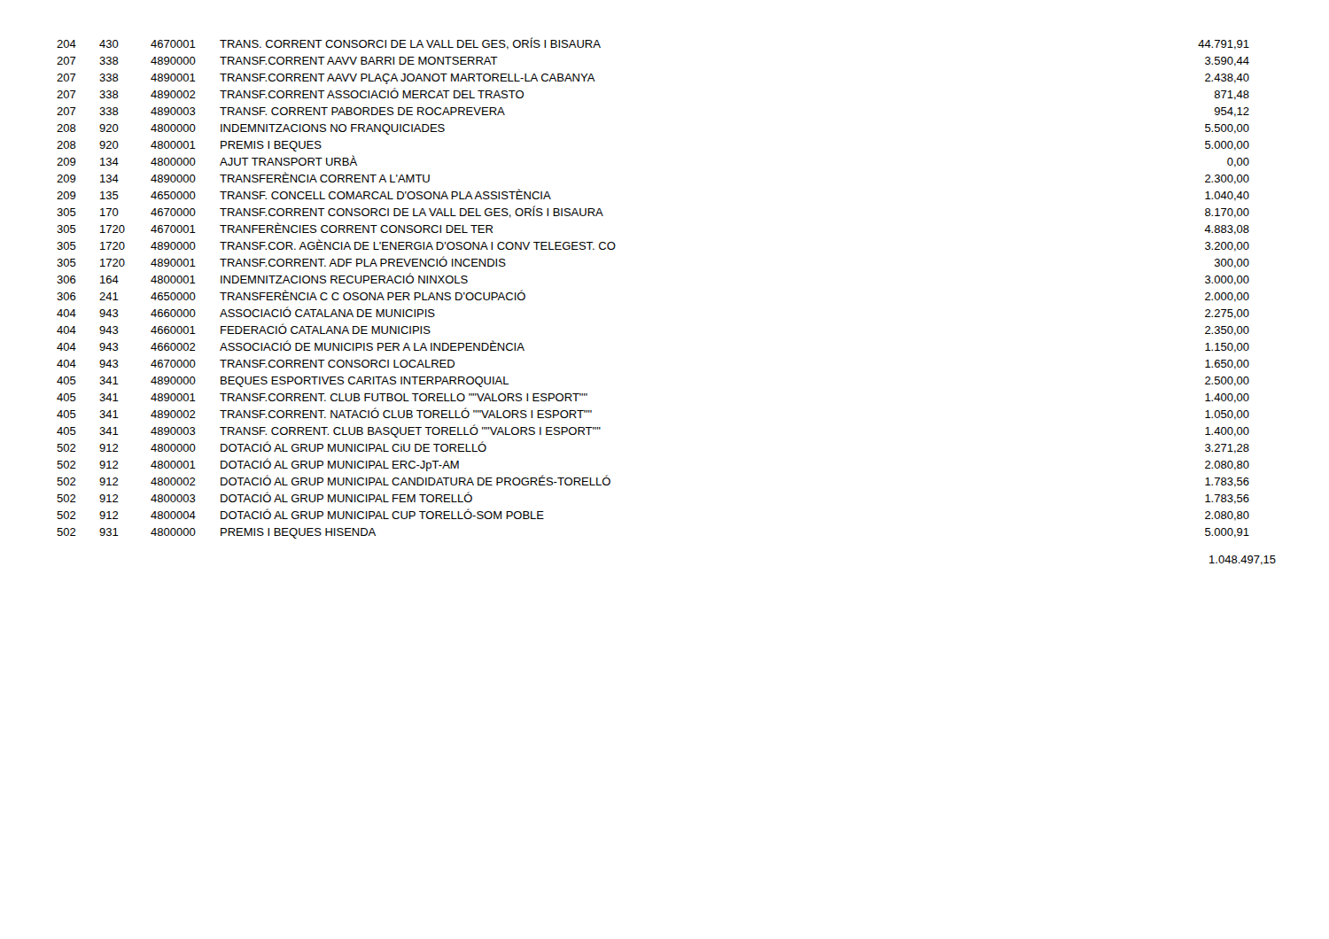| 204 | 430 | 4670001 | TRANS. CORRENT CONSORCI DE LA VALL DEL GES, ORÍS I BISAURA | 44.791,91 |
| 207 | 338 | 4890000 | TRANSF.CORRENT AAVV BARRI DE MONTSERRAT | 3.590,44 |
| 207 | 338 | 4890001 | TRANSF.CORRENT AAVV PLAÇA JOANOT MARTORELL-LA CABANYA | 2.438,40 |
| 207 | 338 | 4890002 | TRANSF.CORRENT ASSOCIACIÓ MERCAT DEL TRASTO | 871,48 |
| 207 | 338 | 4890003 | TRANSF. CORRENT PABORDES DE ROCAPREVERA | 954,12 |
| 208 | 920 | 4800000 | INDEMNITZACIONS NO FRANQUICIADES | 5.500,00 |
| 208 | 920 | 4800001 | PREMIS I BEQUES | 5.000,00 |
| 209 | 134 | 4800000 | AJUT TRANSPORT URBÀ | 0,00 |
| 209 | 134 | 4890000 | TRANSFERÈNCIA CORRENT A L'AMTU | 2.300,00 |
| 209 | 135 | 4650000 | TRANSF. CONCELL COMARCAL D'OSONA PLA ASSISTÈNCIA | 1.040,40 |
| 305 | 170 | 4670000 | TRANSF.CORRENT CONSORCI DE LA VALL DEL GES, ORÍS I BISAURA | 8.170,00 |
| 305 | 1720 | 4670001 | TRANFERÈNCIES CORRENT CONSORCI DEL TER | 4.883,08 |
| 305 | 1720 | 4890000 | TRANSF.COR. AGÈNCIA DE L'ENERGIA D'OSONA I CONV TELEGEST. CO | 3.200,00 |
| 305 | 1720 | 4890001 | TRANSF.CORRENT. ADF PLA PREVENCIÓ INCENDIS | 300,00 |
| 306 | 164 | 4800001 | INDEMNITZACIONS RECUPERACIÓ NINXOLS | 3.000,00 |
| 306 | 241 | 4650000 | TRANSFERÈNCIA C C OSONA PER PLANS D'OCUPACIÓ | 2.000,00 |
| 404 | 943 | 4660000 | ASSOCIACIÓ CATALANA DE MUNICIPIS | 2.275,00 |
| 404 | 943 | 4660001 | FEDERACIÓ CATALANA DE MUNICIPIS | 2.350,00 |
| 404 | 943 | 4660002 | ASSOCIACIÓ DE MUNICIPIS PER A LA INDEPENDÈNCIA | 1.150,00 |
| 404 | 943 | 4670000 | TRANSF.CORRENT CONSORCI LOCALRED | 1.650,00 |
| 405 | 341 | 4890000 | BEQUES ESPORTIVES CARITAS INTERPARROQUIAL | 2.500,00 |
| 405 | 341 | 4890001 | TRANSF.CORRENT. CLUB FUTBOL TORELLO ""VALORS I ESPORT"" | 1.400,00 |
| 405 | 341 | 4890002 | TRANSF.CORRENT. NATACIÓ CLUB TORELLÓ ""VALORS I ESPORT"" | 1.050,00 |
| 405 | 341 | 4890003 | TRANSF. CORRENT. CLUB BASQUET TORELLÓ ""VALORS I ESPORT"" | 1.400,00 |
| 502 | 912 | 4800000 | DOTACIÓ AL GRUP MUNICIPAL CiU DE TORELLÓ | 3.271,28 |
| 502 | 912 | 4800001 | DOTACIÓ AL GRUP MUNICIPAL ERC-JpT-AM | 2.080,80 |
| 502 | 912 | 4800002 | DOTACIÓ AL GRUP MUNICIPAL CANDIDATURA DE PROGRÉS-TORELLÓ | 1.783,56 |
| 502 | 912 | 4800003 | DOTACIÓ AL GRUP MUNICIPAL FEM TORELLÓ | 1.783,56 |
| 502 | 912 | 4800004 | DOTACIÓ AL GRUP MUNICIPAL CUP TORELLÓ-SOM POBLE | 2.080,80 |
| 502 | 931 | 4800000 | PREMIS I BEQUES HISENDA | 5.000,91 |
| | | | | 1.048.497,15 |